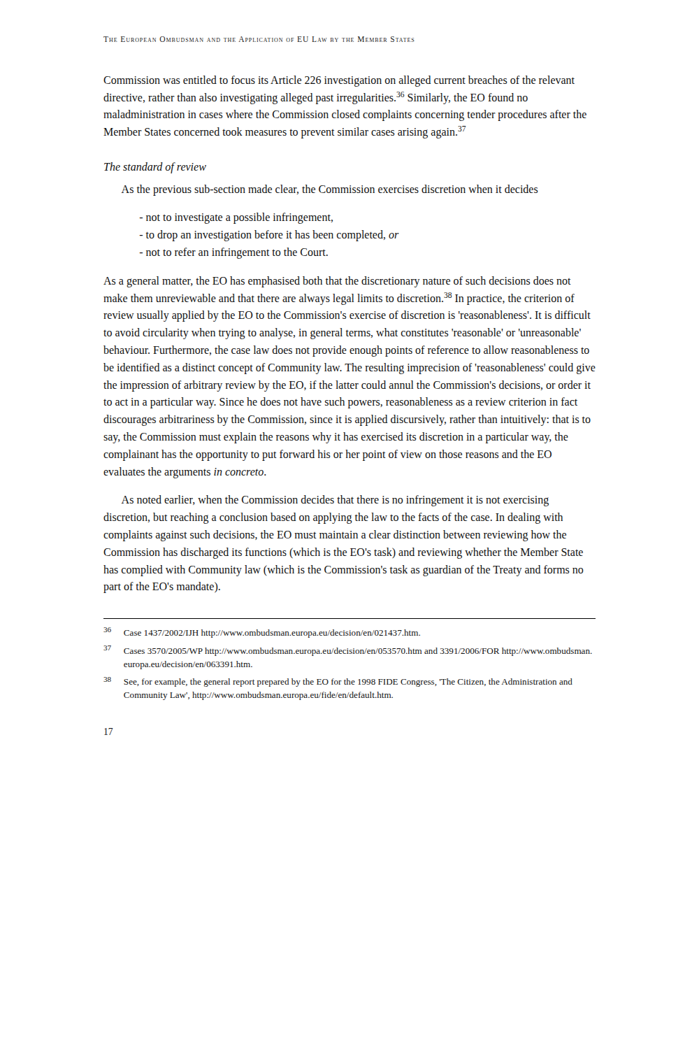The European Ombudsman and the Application of EU Law by the Member States
Commission was entitled to focus its Article 226 investigation on alleged current breaches of the relevant directive, rather than also investigating alleged past irregularities.36 Similarly, the EO found no maladministration in cases where the Commission closed complaints concerning tender procedures after the Member States concerned took measures to prevent similar cases arising again.37
The standard of review
As the previous sub-section made clear, the Commission exercises discretion when it decides
not to investigate a possible infringement,
to drop an investigation before it has been completed, or
not to refer an infringement to the Court.
As a general matter, the EO has emphasised both that the discretionary nature of such decisions does not make them unreviewable and that there are always legal limits to discretion.38 In practice, the criterion of review usually applied by the EO to the Commission's exercise of discretion is 'reasonableness'. It is difficult to avoid circularity when trying to analyse, in general terms, what constitutes 'reasonable' or 'unreasonable' behaviour. Furthermore, the case law does not provide enough points of reference to allow reasonableness to be identified as a distinct concept of Community law. The resulting imprecision of 'reasonableness' could give the impression of arbitrary review by the EO, if the latter could annul the Commission's decisions, or order it to act in a particular way. Since he does not have such powers, reasonableness as a review criterion in fact discourages arbitrariness by the Commission, since it is applied discursively, rather than intuitively: that is to say, the Commission must explain the reasons why it has exercised its discretion in a particular way, the complainant has the opportunity to put forward his or her point of view on those reasons and the EO evaluates the arguments in concreto.
As noted earlier, when the Commission decides that there is no infringement it is not exercising discretion, but reaching a conclusion based on applying the law to the facts of the case. In dealing with complaints against such decisions, the EO must maintain a clear distinction between reviewing how the Commission has discharged its functions (which is the EO's task) and reviewing whether the Member State has complied with Community law (which is the Commission's task as guardian of the Treaty and forms no part of the EO's mandate).
Case 1437/2002/IJH http://www.ombudsman.europa.eu/decision/en/021437.htm.
Cases 3570/2005/WP http://www.ombudsman.europa.eu/decision/en/053570.htm and 3391/2006/FOR http://www.ombudsman.europa.eu/decision/en/063391.htm.
See, for example, the general report prepared by the EO for the 1998 FIDE Congress, 'The Citizen, the Administration and Community Law', http://www.ombudsman.europa.eu/fide/en/default.htm.
17